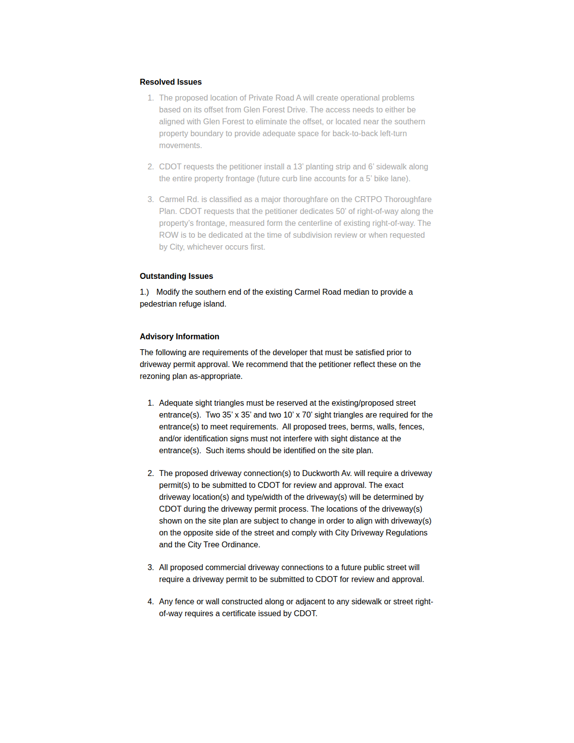Resolved Issues
The proposed location of Private Road A will create operational problems based on its offset from Glen Forest Drive. The access needs to either be aligned with Glen Forest to eliminate the offset, or located near the southern property boundary to provide adequate space for back-to-back left-turn movements.
CDOT requests the petitioner install a 13’ planting strip and 6’ sidewalk along the entire property frontage (future curb line accounts for a 5’ bike lane).
Carmel Rd. is classified as a major thoroughfare on the CRTPO Thoroughfare Plan. CDOT requests that the petitioner dedicates 50’ of right-of-way along the property’s frontage, measured form the centerline of existing right-of-way. The ROW is to be dedicated at the time of subdivision review or when requested by City, whichever occurs first.
Outstanding Issues
1.) Modify the southern end of the existing Carmel Road median to provide a pedestrian refuge island.
Advisory Information
The following are requirements of the developer that must be satisfied prior to driveway permit approval. We recommend that the petitioner reflect these on the rezoning plan as-appropriate.
Adequate sight triangles must be reserved at the existing/proposed street entrance(s). Two 35’ x 35’ and two 10’ x 70’ sight triangles are required for the entrance(s) to meet requirements. All proposed trees, berms, walls, fences, and/or identification signs must not interfere with sight distance at the entrance(s). Such items should be identified on the site plan.
The proposed driveway connection(s) to Duckworth Av. will require a driveway permit(s) to be submitted to CDOT for review and approval. The exact driveway location(s) and type/width of the driveway(s) will be determined by CDOT during the driveway permit process. The locations of the driveway(s) shown on the site plan are subject to change in order to align with driveway(s) on the opposite side of the street and comply with City Driveway Regulations and the City Tree Ordinance.
All proposed commercial driveway connections to a future public street will require a driveway permit to be submitted to CDOT for review and approval.
Any fence or wall constructed along or adjacent to any sidewalk or street right-of-way requires a certificate issued by CDOT.